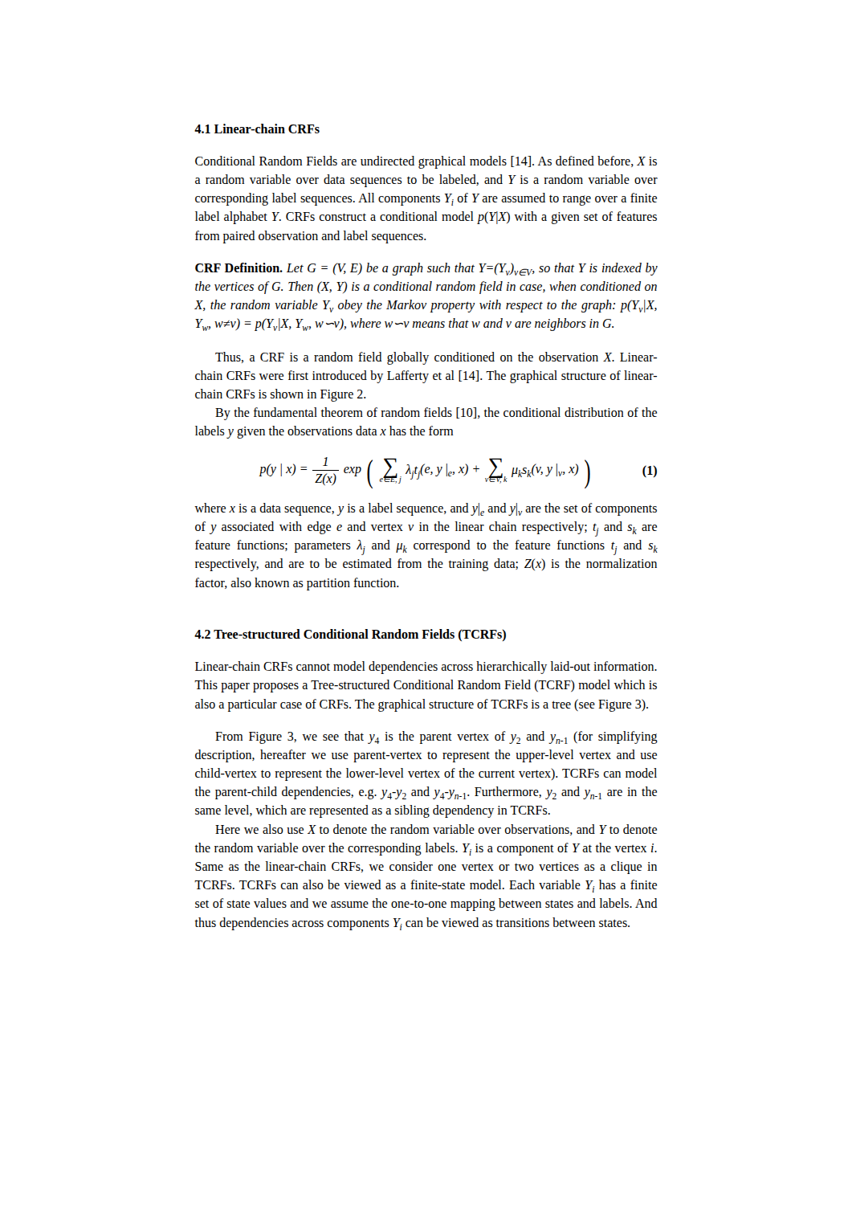4.1 Linear-chain CRFs
Conditional Random Fields are undirected graphical models [14]. As defined before, X is a random variable over data sequences to be labeled, and Y is a random variable over corresponding label sequences. All components Yi of Y are assumed to range over a finite label alphabet Y. CRFs construct a conditional model p(Y|X) with a given set of features from paired observation and label sequences.
CRF Definition. Let G = (V, E) be a graph such that Y=(Yv)v∈V, so that Y is indexed by the vertices of G. Then (X, Y) is a conditional random field in case, when conditioned on X, the random variable Yv obey the Markov property with respect to the graph: p(Yv|X, Yw, w≠v) = p(Yv|X, Yw, w∽v), where w∽v means that w and v are neighbors in G.
Thus, a CRF is a random field globally conditioned on the observation X. Linear-chain CRFs were first introduced by Lafferty et al [14]. The graphical structure of linear-chain CRFs is shown in Figure 2.
By the fundamental theorem of random fields [10], the conditional distribution of the labels y given the observations data x has the form
p(y | x) = 1 Z(x) exp ( ∑e∈E, j λjtj(e, y |e, x) + ∑v∈V, k μksk(v, y |v, x) ) (1)
where x is a data sequence, y is a label sequence, and y|e and y|v are the set of components of y associated with edge e and vertex v in the linear chain respectively; tj and sk are feature functions; parameters λj and μk correspond to the feature functions tj and sk respectively, and are to be estimated from the training data; Z(x) is the normalization factor, also known as partition function.
4.2 Tree-structured Conditional Random Fields (TCRFs)
Linear-chain CRFs cannot model dependencies across hierarchically laid-out information. This paper proposes a Tree-structured Conditional Random Field (TCRF) model which is also a particular case of CRFs. The graphical structure of TCRFs is a tree (see Figure 3).
From Figure 3, we see that y4 is the parent vertex of y2 and yn-1 (for simplifying description, hereafter we use parent-vertex to represent the upper-level vertex and use child-vertex to represent the lower-level vertex of the current vertex). TCRFs can model the parent-child dependencies, e.g. y4-y2 and y4-yn-1. Furthermore, y2 and yn-1 are in the same level, which are represented as a sibling dependency in TCRFs.
Here we also use X to denote the random variable over observations, and Y to denote the random variable over the corresponding labels. Yi is a component of Y at the vertex i. Same as the linear-chain CRFs, we consider one vertex or two vertices as a clique in TCRFs. TCRFs can also be viewed as a finite-state model. Each variable Yi has a finite set of state values and we assume the one-to-one mapping between states and labels. And thus dependencies across components Yi can be viewed as transitions between states.